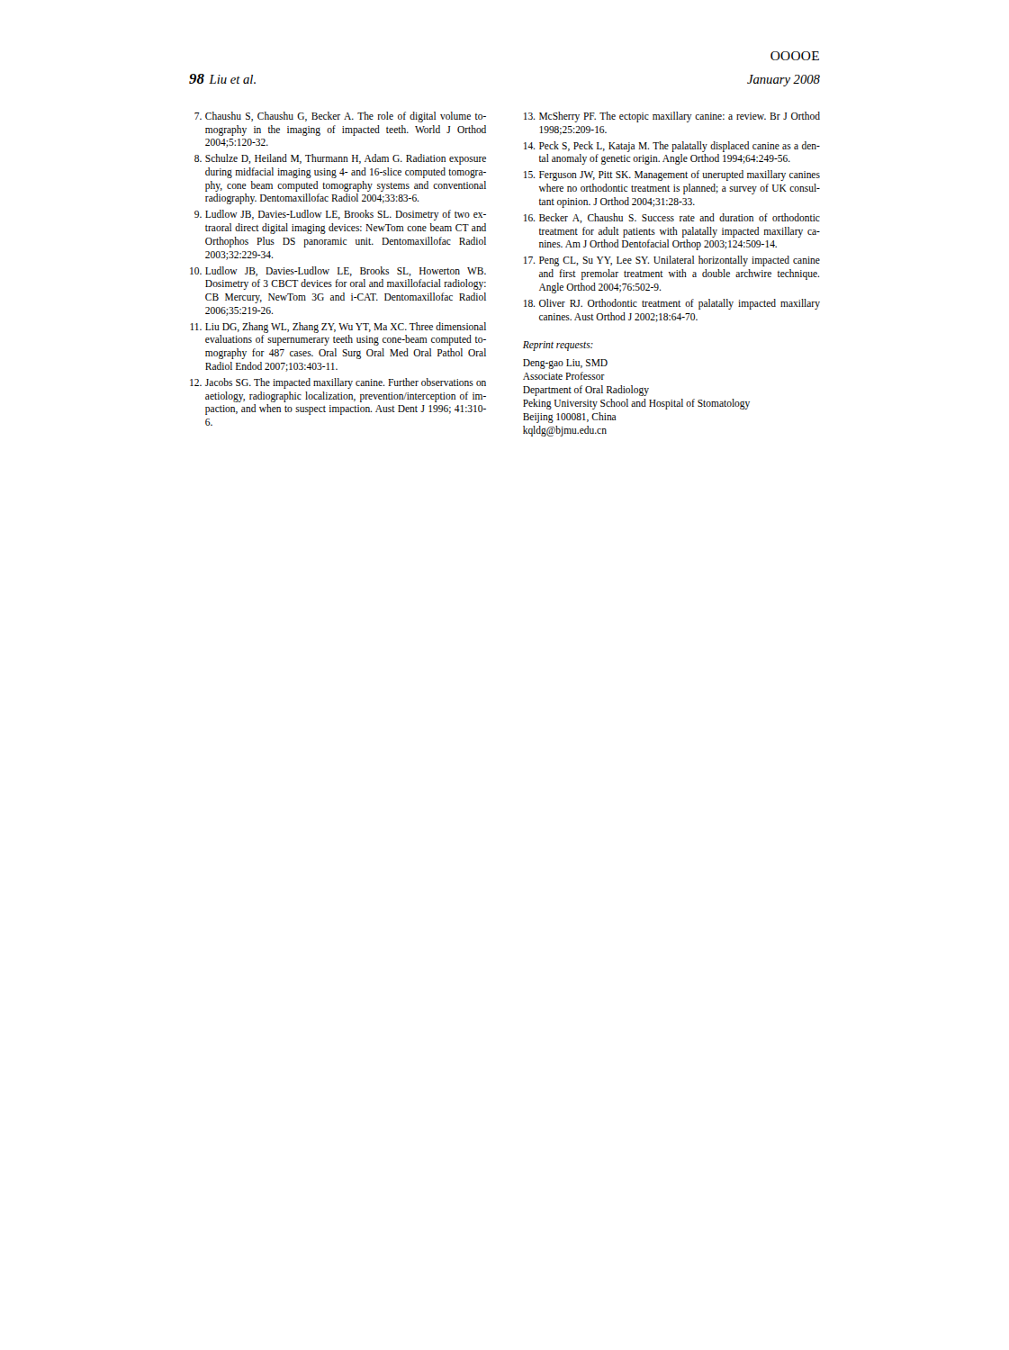OOOOE
98 Liu et al.
January 2008
7. Chaushu S, Chaushu G, Becker A. The role of digital volume tomography in the imaging of impacted teeth. World J Orthod 2004;5:120-32.
8. Schulze D, Heiland M, Thurmann H, Adam G. Radiation exposure during midfacial imaging using 4- and 16-slice computed tomography, cone beam computed tomography systems and conventional radiography. Dentomaxillofac Radiol 2004;33:83-6.
9. Ludlow JB, Davies-Ludlow LE, Brooks SL. Dosimetry of two extraoral direct digital imaging devices: NewTom cone beam CT and Orthophos Plus DS panoramic unit. Dentomaxillofac Radiol 2003;32:229-34.
10. Ludlow JB, Davies-Ludlow LE, Brooks SL, Howerton WB. Dosimetry of 3 CBCT devices for oral and maxillofacial radiology: CB Mercury, NewTom 3G and i-CAT. Dentomaxillofac Radiol 2006;35:219-26.
11. Liu DG, Zhang WL, Zhang ZY, Wu YT, Ma XC. Three dimensional evaluations of supernumerary teeth using cone-beam computed tomography for 487 cases. Oral Surg Oral Med Oral Pathol Oral Radiol Endod 2007;103:403-11.
12. Jacobs SG. The impacted maxillary canine. Further observations on aetiology, radiographic localization, prevention/interception of impaction, and when to suspect impaction. Aust Dent J 1996; 41:310-6.
13. McSherry PF. The ectopic maxillary canine: a review. Br J Orthod 1998;25:209-16.
14. Peck S, Peck L, Kataja M. The palatally displaced canine as a dental anomaly of genetic origin. Angle Orthod 1994;64:249-56.
15. Ferguson JW, Pitt SK. Management of unerupted maxillary canines where no orthodontic treatment is planned; a survey of UK consultant opinion. J Orthod 2004;31:28-33.
16. Becker A, Chaushu S. Success rate and duration of orthodontic treatment for adult patients with palatally impacted maxillary canines. Am J Orthod Dentofacial Orthop 2003;124:509-14.
17. Peng CL, Su YY, Lee SY. Unilateral horizontally impacted canine and first premolar treatment with a double archwire technique. Angle Orthod 2004;76:502-9.
18. Oliver RJ. Orthodontic treatment of palatally impacted maxillary canines. Aust Orthod J 2002;18:64-70.
Reprint requests:
Deng-gao Liu, SMD Associate Professor Department of Oral Radiology Peking University School and Hospital of Stomatology Beijing 100081, China kqldg@bjmu.edu.cn